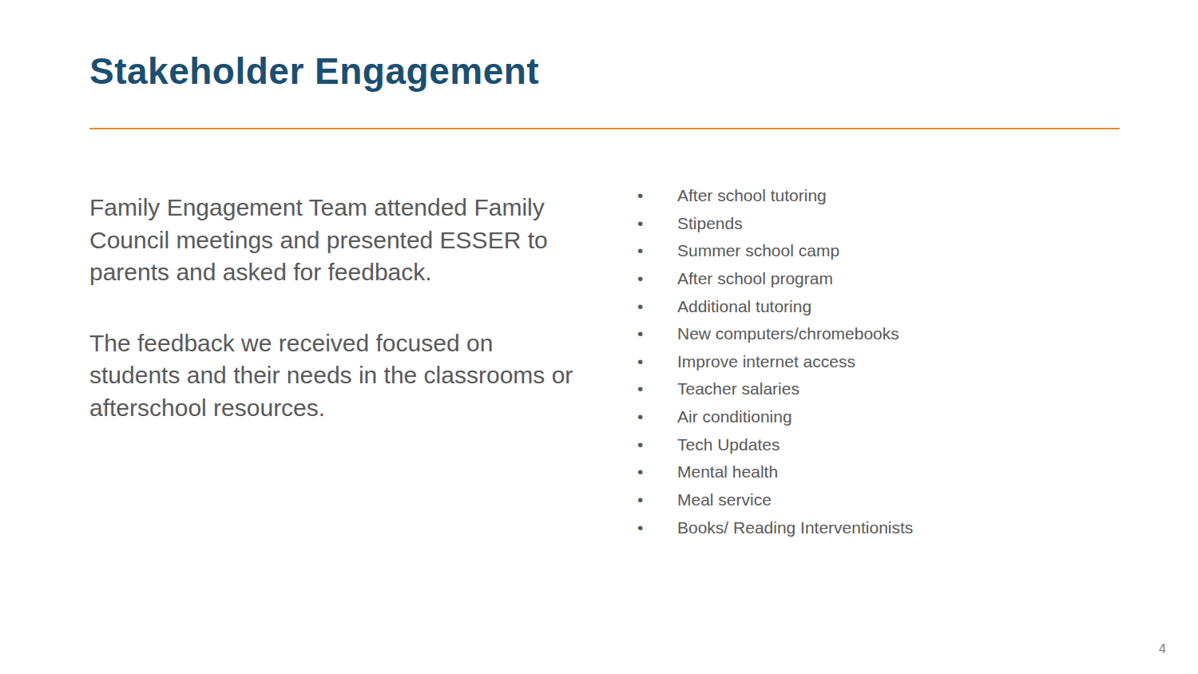Stakeholder Engagement
Family Engagement Team attended Family Council meetings and presented ESSER to parents and asked for feedback.
The feedback we received focused on students and their needs in the classrooms or afterschool resources.
After school tutoring
Stipends
Summer school camp
After school program
Additional tutoring
New computers/chromebooks
Improve internet access
Teacher salaries
Air conditioning
Tech Updates
Mental health
Meal service
Books/ Reading Interventionists
4